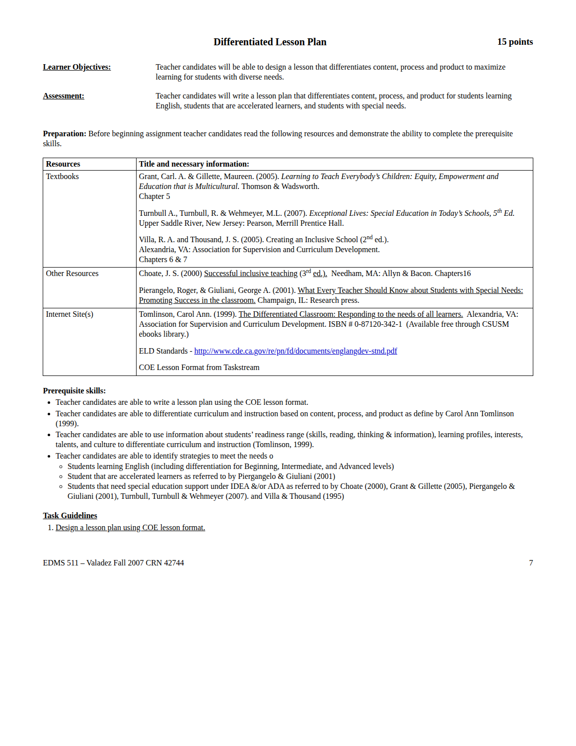Differentiated Lesson Plan 15 points
| Learner Objectives: | | Teacher candidates will be able to design a lesson that differentiates content, process and product to maximize learning for students with diverse needs. |
| Assessment: | | Teacher candidates will write a lesson plan that differentiates content, process, and product for students learning English, students that are accelerated learners, and students with special needs. |
Preparation: Before beginning assignment teacher candidates read the following resources and demonstrate the ability to complete the prerequisite skills.
| Resources | Title and necessary information: |
| --- | --- |
| Textbooks | Grant, Carl. A. & Gillette, Maureen. (2005). Learning to Teach Everybody’s Children: Equity, Empowerment and Education that is Multicultural. Thomson & Wadsworth. Chapter 5 Turnbull A., Turnbull, R. & Wehmeyer, M.L. (2007). Exceptional Lives: Special Education in Today’s Schools, 5 th Ed. Upper Saddle River, New Jersey: Pearson, Merrill Prentice Hall. Villa, R. A. and Thousand, J. S. (2005). Creating an Inclusive School (2 nd ed.). Alexandria, VA: Association for Supervision and Curriculum Development. Chapters 6 & 7 |
| Other Resources | Choate, J. S. (2000) Successful inclusive teaching (3 rd ed.). Needham, MA: Allyn & Bacon. Chapters16 Pierangelo, Roger, & Giuliani, George A. (2001). What Every Teacher Should Know about Students with Special Needs: Promoting Success in the classroom. Champaign, IL: Research press. |
| Internet Site(s) | Tomlinson, Carol Ann. (1999). The Differentiated Classroom: Responding to the needs of all learners. Alexandria, VA: Association for Supervision and Curriculum Development. ISBN # 0-87120-342-1 (Available free through CSUSM ebooks library.) ELD Standards - http://www.cde.ca.gov/re/pn/fd/documents/englangdev-stnd.pdf COE Lesson Format from Taskstream |
Prerequisite skills:
Teacher candidates are able to write a lesson plan using the COE lesson format.
Teacher candidates are able to differentiate curriculum and instruction based on content, process, and product as define by Carol Ann Tomlinson (1999).
Teacher candidates are able to use information about students’ readiness range (skills, reading, thinking & information), learning profiles, interests, talents, and culture to differentiate curriculum and instruction (Tomlinson, 1999).
Teacher candidates are able to identify strategies to meet the needs o
Students learning English (including differentiation for Beginning, Intermediate, and Advanced levels)
Student that are accelerated learners as referred to by Piergangelo & Giuliani (2001)
Students that need special education support under IDEA &/or ADA as referred to by Choate (2000), Grant & Gillette (2005), Piergangelo & Giuliani (2001), Turnbull, Turnbull & Wehmeyer (2007). and Villa & Thousand (1995)
Task Guidelines
Design a lesson plan using COE lesson format.
EDMS 511 – Valadez Fall 2007 CRN 42744 7